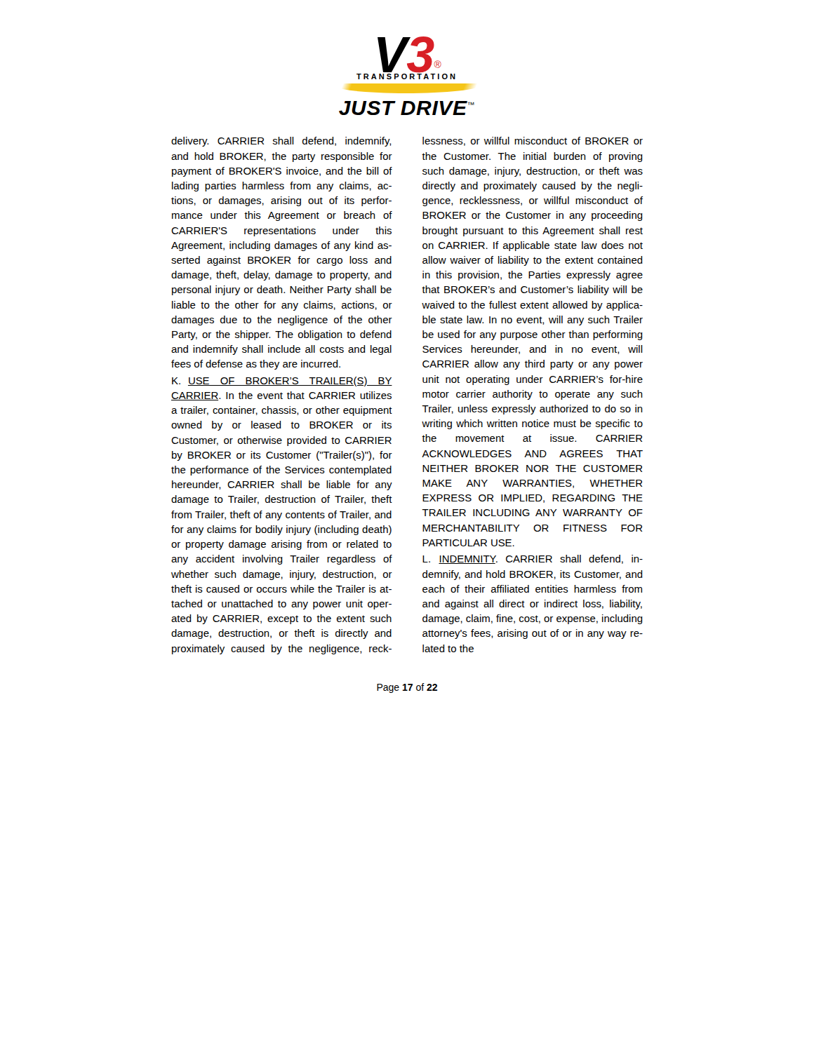V 3®
TRANSPORTATION
JUST DRIVE™
delivery. CARRIER shall defend, indemnify, and hold BROKER, the party responsible for payment of BROKER'S invoice, and the bill of lading parties harmless from any claims, actions, or damages, arising out of its performance under this Agreement or breach of CARRIER'S representations under this Agreement, including damages of any kind asserted against BROKER for cargo loss and damage, theft, delay, damage to property, and personal injury or death. Neither Party shall be liable to the other for any claims, actions, or damages due to the negligence of the other Party, or the shipper. The obligation to defend and indemnify shall include all costs and legal fees of defense as they are incurred.
K. USE OF BROKER’S TRAILER(S) BY CARRIER. In the event that CARRIER utilizes a trailer, container, chassis, or other equipment owned by or leased to BROKER or its Customer, or otherwise provided to CARRIER by BROKER or its Customer ("Trailer(s)"), for the performance of the Services contemplated hereunder, CARRIER shall be liable for any damage to Trailer, destruction of Trailer, theft from Trailer, theft of any contents of Trailer, and for any claims for bodily injury (including death) or property damage arising from or related to any accident involving Trailer regardless of whether such damage, injury, destruction, or theft is caused or occurs while the Trailer is attached or unattached to any power unit operated by CARRIER, except to the extent such damage, destruction, or theft is directly and proximately caused by the negligence, recklessness, or willful misconduct of BROKER or the Customer. The initial burden of proving such damage, injury, destruction, or theft was directly and proximately caused by the negligence, recklessness, or willful misconduct of BROKER or the Customer in any proceeding brought pursuant to this Agreement shall rest on CARRIER. If applicable state law does not allow waiver of liability to the extent contained in this provision, the Parties expressly agree that BROKER’s and Customer’s liability will be waived to the fullest extent allowed by applicable state law. In no event, will any such Trailer be used for any purpose other than performing Services hereunder, and in no event, will CARRIER allow any third party or any power unit not operating under CARRIER’s for-hire motor carrier authority to operate any such Trailer, unless expressly authorized to do so in writing which written notice must be specific to the movement at issue. CARRIER ACKNOWLEDGES AND AGREES THAT NEITHER BROKER NOR THE CUSTOMER MAKE ANY WARRANTIES, WHETHER EXPRESS OR IMPLIED, REGARDING THE TRAILER INCLUDING ANY WARRANTY OF MERCHANTABILITY OR FITNESS FOR PARTICULAR USE.
L. INDEMNITY. CARRIER shall defend, indemnify, and hold BROKER, its Customer, and each of their affiliated entities harmless from and against all direct or indirect loss, liability, damage, claim, fine, cost, or expense, including attorney's fees, arising out of or in any way related to the
Page 17 of 22